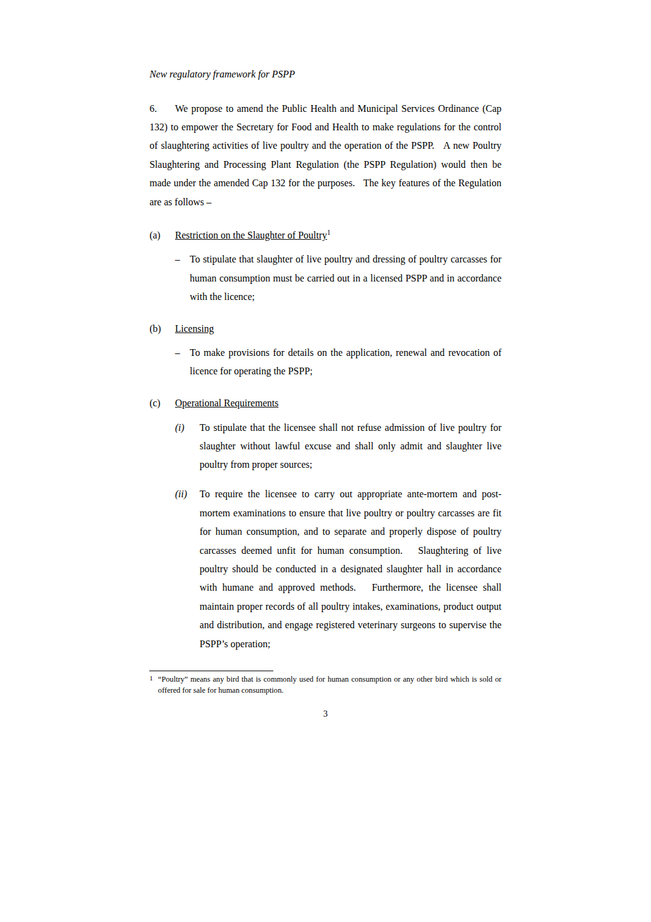New regulatory framework for PSPP
6. We propose to amend the Public Health and Municipal Services Ordinance (Cap 132) to empower the Secretary for Food and Health to make regulations for the control of slaughtering activities of live poultry and the operation of the PSPP. A new Poultry Slaughtering and Processing Plant Regulation (the PSPP Regulation) would then be made under the amended Cap 132 for the purposes. The key features of the Regulation are as follows –
(a) Restriction on the Slaughter of Poultry1
–To stipulate that slaughter of live poultry and dressing of poultry carcasses for human consumption must be carried out in a licensed PSPP and in accordance with the licence;
(b) Licensing
–To make provisions for details on the application, renewal and revocation of licence for operating the PSPP;
(c) Operational Requirements
(i) To stipulate that the licensee shall not refuse admission of live poultry for slaughter without lawful excuse and shall only admit and slaughter live poultry from proper sources;
(ii) To require the licensee to carry out appropriate ante-mortem and post-mortem examinations to ensure that live poultry or poultry carcasses are fit for human consumption, and to separate and properly dispose of poultry carcasses deemed unfit for human consumption. Slaughtering of live poultry should be conducted in a designated slaughter hall in accordance with humane and approved methods. Furthermore, the licensee shall maintain proper records of all poultry intakes, examinations, product output and distribution, and engage registered veterinary surgeons to supervise the PSPP’s operation;
1 “Poultry” means any bird that is commonly used for human consumption or any other bird which is sold or offered for sale for human consumption.
3